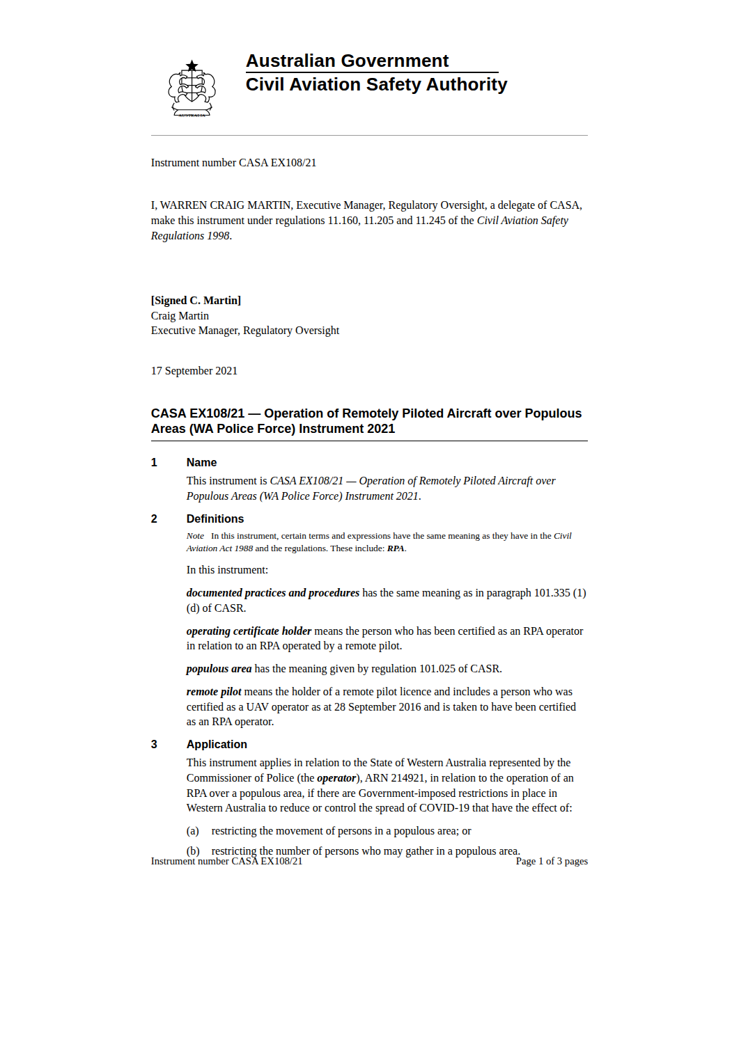AUSTRALIA
Australian Government
Civil Aviation Safety Authority
Instrument number CASA EX108/21
I, WARREN CRAIG MARTIN, Executive Manager, Regulatory Oversight, a delegate of CASA, make this instrument under regulations 11.160, 11.205 and 11.245 of the Civil Aviation Safety Regulations 1998.
[Signed C. Martin]
Craig Martin
Executive Manager, Regulatory Oversight
17 September 2021
CASA EX108/21 — Operation of Remotely Piloted Aircraft over Populous Areas (WA Police Force) Instrument 2021
1
Name
This instrument is CASA EX108/21 — Operation of Remotely Piloted Aircraft over Populous Areas (WA Police Force) Instrument 2021.
2
Definitions
Note In this instrument, certain terms and expressions have the same meaning as they have in the Civil Aviation Act 1988 and the regulations. These include: RPA.
In this instrument:
documented practices and procedures has the same meaning as in paragraph 101.335 (1) (d) of CASR.
operating certificate holder means the person who has been certified as an RPA operator in relation to an RPA operated by a remote pilot.
populous area has the meaning given by regulation 101.025 of CASR.
remote pilot means the holder of a remote pilot licence and includes a person who was certified as a UAV operator as at 28 September 2016 and is taken to have been certified as an RPA operator.
3
Application
This instrument applies in relation to the State of Western Australia represented by the Commissioner of Police (the operator), ARN 214921, in relation to the operation of an RPA over a populous area, if there are Government-imposed restrictions in place in Western Australia to reduce or control the spread of COVID-19 that have the effect of:
(a) restricting the movement of persons in a populous area; or
(b) restricting the number of persons who may gather in a populous area.
Instrument number CASA EX108/21
Page 1 of 3 pages